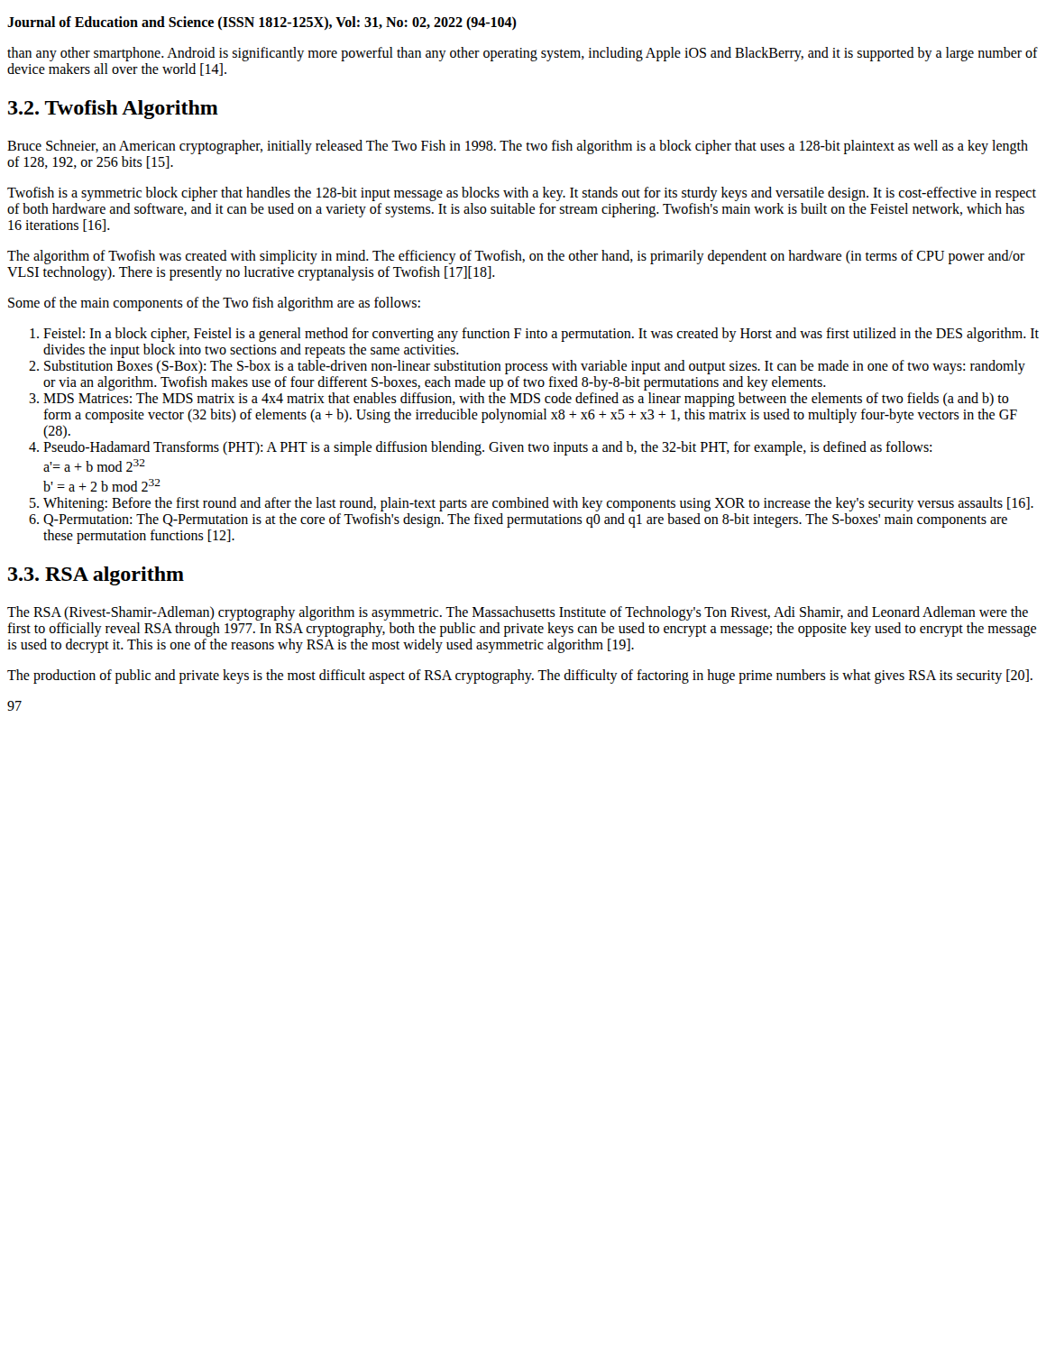Journal of Education and Science (ISSN 1812-125X), Vol: 31, No: 02, 2022 (94-104)
than any other smartphone. Android is significantly more powerful than any other operating system, including Apple iOS and BlackBerry, and it is supported by a large number of device makers all over the world [14].
3.2. Twofish Algorithm
Bruce Schneier, an American cryptographer, initially released The Two Fish in 1998. The two fish algorithm is a block cipher that uses a 128-bit plaintext as well as a key length of 128, 192, or 256 bits [15].
Twofish is a symmetric block cipher that handles the 128-bit input message as blocks with a key. It stands out for its sturdy keys and versatile design. It is cost-effective in respect of both hardware and software, and it can be used on a variety of systems. It is also suitable for stream ciphering. Twofish's main work is built on the Feistel network, which has 16 iterations [16].
The algorithm of Twofish was created with simplicity in mind. The efficiency of Twofish, on the other hand, is primarily dependent on hardware (in terms of CPU power and/or VLSI technology). There is presently no lucrative cryptanalysis of Twofish [17][18].
Some of the main components of the Two fish algorithm are as follows:
Feistel: In a block cipher, Feistel is a general method for converting any function F into a permutation. It was created by Horst and was first utilized in the DES algorithm. It divides the input block into two sections and repeats the same activities.
Substitution Boxes (S-Box): The S-box is a table-driven non-linear substitution process with variable input and output sizes. It can be made in one of two ways: randomly or via an algorithm. Twofish makes use of four different S-boxes, each made up of two fixed 8-by-8-bit permutations and key elements.
MDS Matrices: The MDS matrix is a 4x4 matrix that enables diffusion, with the MDS code defined as a linear mapping between the elements of two fields (a and b) to form a composite vector (32 bits) of elements (a + b). Using the irreducible polynomial x8 + x6 + x5 + x3 + 1, this matrix is used to multiply four-byte vectors in the GF (28).
Pseudo-Hadamard Transforms (PHT): A PHT is a simple diffusion blending. Given two inputs a and b, the 32-bit PHT, for example, is defined as follows:
a'= a + b mod 232
b' = a + 2 b mod 232
Whitening: Before the first round and after the last round, plain-text parts are combined with key components using XOR to increase the key's security versus assaults [16].
Q-Permutation: The Q-Permutation is at the core of Twofish's design. The fixed permutations q0 and q1 are based on 8-bit integers. The S-boxes' main components are these permutation functions [12].
3.3. RSA algorithm
The RSA (Rivest-Shamir-Adleman) cryptography algorithm is asymmetric. The Massachusetts Institute of Technology's Ton Rivest, Adi Shamir, and Leonard Adleman were the first to officially reveal RSA through 1977. In RSA cryptography, both the public and private keys can be used to encrypt a message; the opposite key used to encrypt the message is used to decrypt it. This is one of the reasons why RSA is the most widely used asymmetric algorithm [19].
The production of public and private keys is the most difficult aspect of RSA cryptography. The difficulty of factoring in huge prime numbers is what gives RSA its security [20].
97